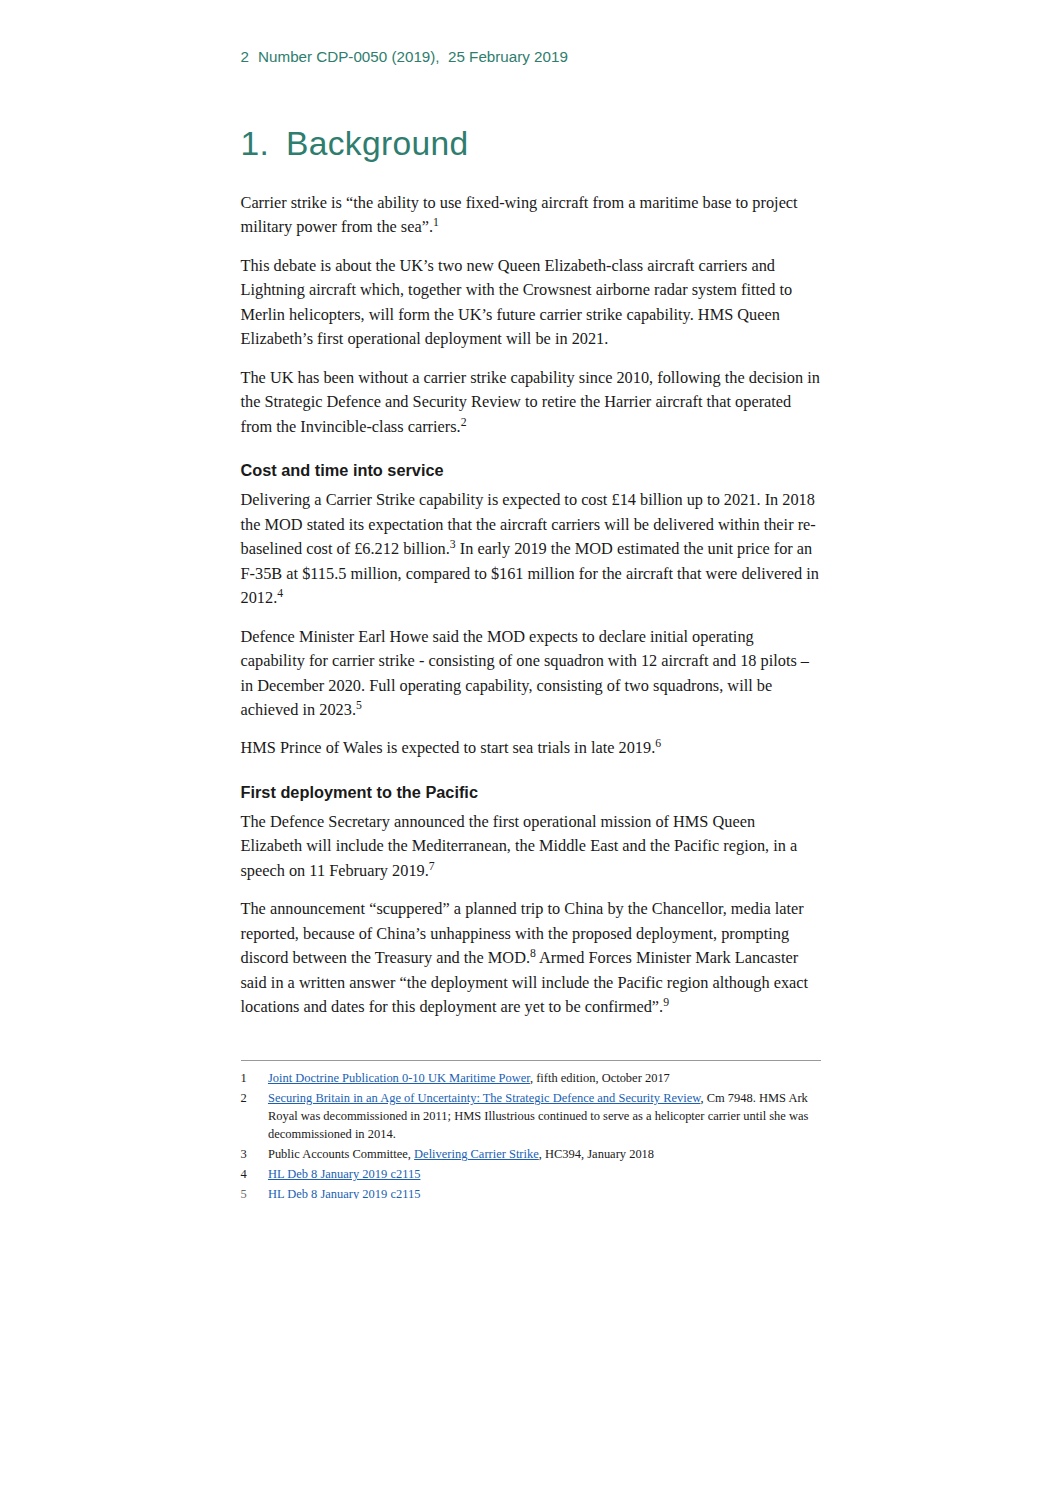2 Number CDP-0050 (2019), 25 February 2019
1. Background
Carrier strike is “the ability to use fixed-wing aircraft from a maritime base to project military power from the sea”.1
This debate is about the UK’s two new Queen Elizabeth-class aircraft carriers and Lightning aircraft which, together with the Crowsnest airborne radar system fitted to Merlin helicopters, will form the UK’s future carrier strike capability. HMS Queen Elizabeth’s first operational deployment will be in 2021.
The UK has been without a carrier strike capability since 2010, following the decision in the Strategic Defence and Security Review to retire the Harrier aircraft that operated from the Invincible-class carriers.2
Cost and time into service
Delivering a Carrier Strike capability is expected to cost £14 billion up to 2021. In 2018 the MOD stated its expectation that the aircraft carriers will be delivered within their re-baselined cost of £6.212 billion.3 In early 2019 the MOD estimated the unit price for an F-35B at $115.5 million, compared to $161 million for the aircraft that were delivered in 2012.4
Defence Minister Earl Howe said the MOD expects to declare initial operating capability for carrier strike - consisting of one squadron with 12 aircraft and 18 pilots – in December 2020. Full operating capability, consisting of two squadrons, will be achieved in 2023.5
HMS Prince of Wales is expected to start sea trials in late 2019.6
First deployment to the Pacific
The Defence Secretary announced the first operational mission of HMS Queen Elizabeth will include the Mediterranean, the Middle East and the Pacific region, in a speech on 11 February 2019.7
The announcement “scuppered” a planned trip to China by the Chancellor, media later reported, because of China’s unhappiness with the proposed deployment, prompting discord between the Treasury and the MOD.8 Armed Forces Minister Mark Lancaster said in a written answer “the deployment will include the Pacific region although exact locations and dates for this deployment are yet to be confirmed”.9
1 Joint Doctrine Publication 0-10 UK Maritime Power, fifth edition, October 2017
2 Securing Britain in an Age of Uncertainty: The Strategic Defence and Security Review, Cm 7948. HMS Ark Royal was decommissioned in 2011; HMS Illustrious continued to serve as a helicopter carrier until she was decommissioned in 2014.
3 Public Accounts Committee, Delivering Carrier Strike, HC394, January 2018
4 HL Deb 8 January 2019 c2115
5 HL Deb 8 January 2019 c2115